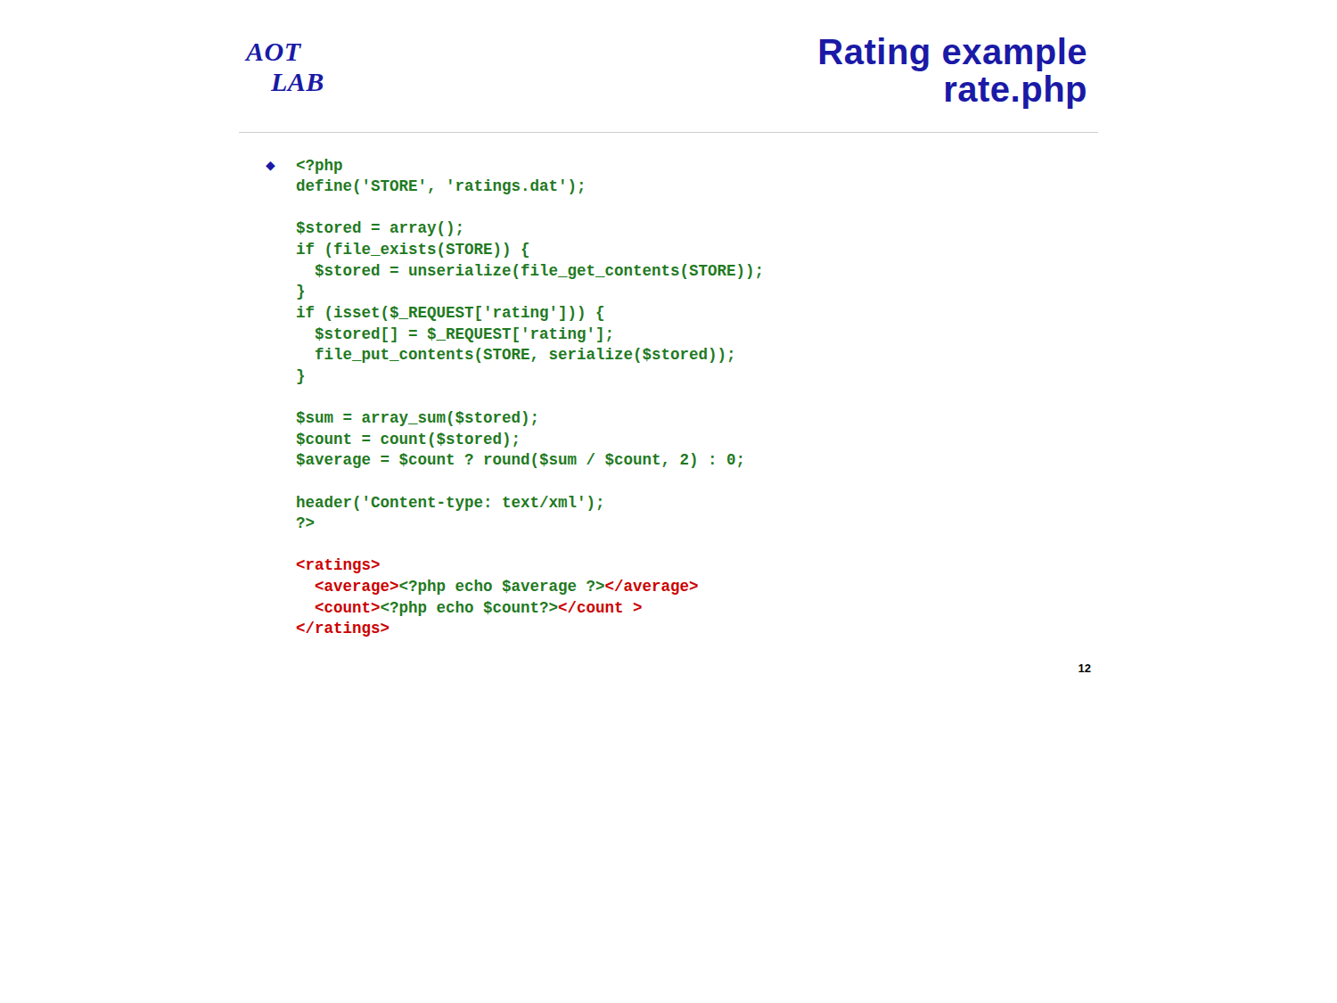AOTLAB
Rating example
rate.php
<?php
define('STORE', 'ratings.dat');

$stored = array();
if (file_exists(STORE)) {
  $stored = unserialize(file_get_contents(STORE));
}
if (isset($_REQUEST['rating'])) {
  $stored[] = $_REQUEST['rating'];
  file_put_contents(STORE, serialize($stored));
}

$sum = array_sum($stored);
$count = count($stored);
$average = $count ? round($sum / $count, 2) : 0;

header('Content-type: text/xml');
?>

<ratings>
  <average><?php echo $average ?></average>
  <count><?php echo $count?></count >
</ratings>
12